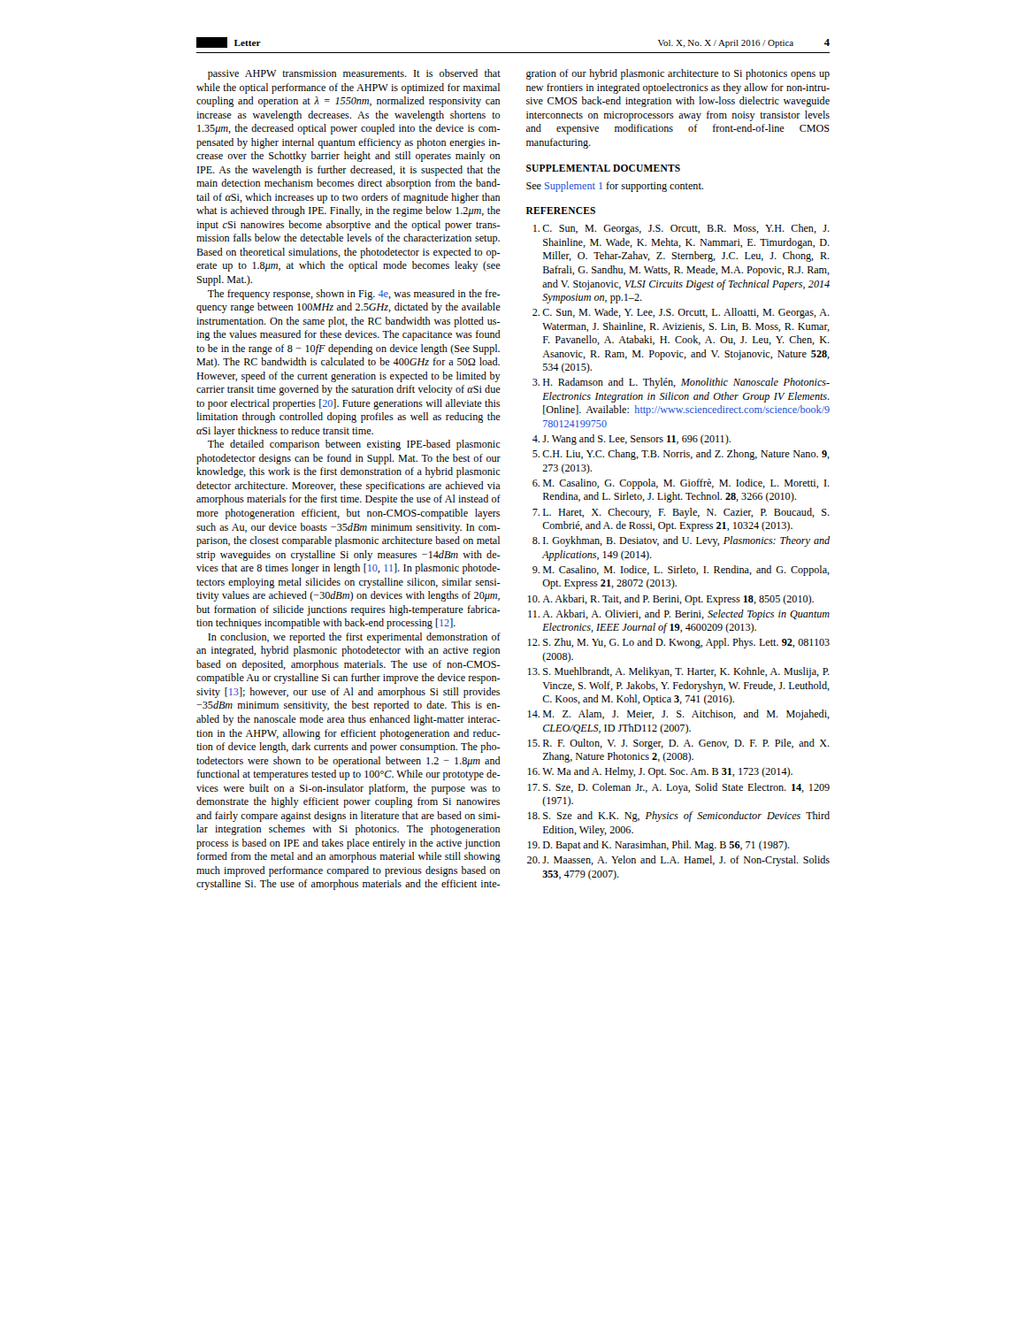Letter
Vol. X, No. X / April 2016 / Optica 4
passive AHPW transmission measurements. It is observed that while the optical performance of the AHPW is optimized for maximal coupling and operation at λ = 1550nm, normalized responsivity can increase as wavelength decreases. As the wavelength shortens to 1.35μm, the decreased optical power coupled into the device is compensated by higher internal quantum efficiency as photon energies increase over the Schottky barrier height and still operates mainly on IPE. As the wavelength is further decreased, it is suspected that the main detection mechanism becomes direct absorption from the band-tail of α Si, which increases up to two orders of magnitude higher than what is achieved through IPE. Finally, in the regime below 1.2μm, the input c Si nanowires become absorptive and the optical power transmission falls below the detectable levels of the characterization setup. Based on theoretical simulations, the photodetector is expected to operate up to 1.8μm, at which the optical mode becomes leaky (see Suppl. Mat.).
The frequency response, shown in Fig. 4e, was measured in the frequency range between 100MHz and 2.5GHz, dictated by the available instrumentation. On the same plot, the RC bandwidth was plotted using the values measured for these devices. The capacitance was found to be in the range of 8 − 10fF depending on device length (See Suppl. Mat). The RC bandwidth is calculated to be 400GHz for a 50Ω load. However, speed of the current generation is expected to be limited by carrier transit time governed by the saturation drift velocity of α Si due to poor electrical properties [20]. Future generations will alleviate this limitation through controlled doping profiles as well as reducing the α Si layer thickness to reduce transit time.
The detailed comparison between existing IPE-based plasmonic photodetector designs can be found in Suppl. Mat. To the best of our knowledge, this work is the first demonstration of a hybrid plasmonic detector architecture. Moreover, these specifications are achieved via amorphous materials for the first time. Despite the use of Al instead of more photogeneration efficient, but non-CMOS-compatible layers such as Au, our device boasts −35dBm minimum sensitivity. In comparison, the closest comparable plasmonic architecture based on metal strip waveguides on crystalline Si only measures −14dBm with devices that are 8 times longer in length [10, 11]. In plasmonic photodetectors employing metal silicides on crystalline silicon, similar sensitivity values are achieved (−30dBm) on devices with lengths of 20μm, but formation of silicide junctions requires high-temperature fabrication techniques incompatible with back-end processing [12].
In conclusion, we reported the first experimental demonstration of an integrated, hybrid plasmonic photodetector with an active region based on deposited, amorphous materials. The use of non-CMOS-compatible Au or crystalline Si can further improve the device responsivity [13]; however, our use of Al and amorphous Si still provides −35dBm minimum sensitivity, the best reported to date. This is enabled by the nanoscale mode area thus enhanced light-matter interaction in the AHPW, allowing for efficient photogeneration and reduction of device length, dark currents and power consumption. The photodetectors were shown to be operational between 1.2 − 1.8μm and functional at temperatures tested up to 100°C. While our prototype devices were built on a Si-on-insulator platform, the purpose was to demonstrate the highly efficient power coupling from Si nanowires and fairly compare against designs in literature that are based on similar integration schemes with Si photonics. The photogeneration process is based on IPE and takes place entirely in the active junction formed from the metal and an amorphous material while still showing much improved performance compared to previous designs based on crystalline Si. The use of amorphous materials and the efficient integration of our hybrid plasmonic architecture to Si photonics opens up new frontiers in integrated optoelectronics as they allow for non-intrusive CMOS back-end integration with low-loss dielectric waveguide interconnects on microprocessors away from noisy transistor levels and expensive modifications of front-end-of-line CMOS manufacturing.
Supplemental Documents
See Supplement 1 for supporting content.
References
C. Sun, M. Georgas, J.S. Orcutt, B.R. Moss, Y.H. Chen, J. Shainline, M. Wade, K. Mehta, K. Nammari, E. Timurdogan, D. Miller, O. Tehar-Zahav, Z. Sternberg, J.C. Leu, J. Chong, R. Bafrali, G. Sandhu, M. Watts, R. Meade, M.A. Popovic, R.J. Ram, and V. Stojanovic, VLSI Circuits Digest of Technical Papers, 2014 Symposium on, pp.1–2.
C. Sun, M. Wade, Y. Lee, J.S. Orcutt, L. Alloatti, M. Georgas, A. Waterman, J. Shainline, R. Avizienis, S. Lin, B. Moss, R. Kumar, F. Pavanello, A. Atabaki, H. Cook, A. Ou, J. Leu, Y. Chen, K. Asanovic, R. Ram, M. Popovic, and V. Stojanovic, Nature 528, 534 (2015).
H. Radamson and L. Thylén, Monolithic Nanoscale Photonics-Electronics Integration in Silicon and Other Group IV Elements. [Online]. Available: http://www.sciencedirect.com/science/book/9780124199750
J. Wang and S. Lee, Sensors 11, 696 (2011).
C.H. Liu, Y.C. Chang, T.B. Norris, and Z. Zhong, Nature Nano. 9, 273 (2013).
M. Casalino, G. Coppola, M. Gioffrè, M. Iodice, L. Moretti, I. Rendina, and L. Sirleto, J. Light. Technol. 28, 3266 (2010).
L. Haret, X. Checoury, F. Bayle, N. Cazier, P. Boucaud, S. Combrié, and A. de Rossi, Opt. Express 21, 10324 (2013).
I. Goykhman, B. Desiatov, and U. Levy, Plasmonics: Theory and Applications, 149 (2014).
M. Casalino, M. Iodice, L. Sirleto, I. Rendina, and G. Coppola, Opt. Express 21, 28072 (2013).
A. Akbari, R. Tait, and P. Berini, Opt. Express 18, 8505 (2010).
A. Akbari, A. Olivieri, and P. Berini, Selected Topics in Quantum Electronics, IEEE Journal of 19, 4600209 (2013).
S. Zhu, M. Yu, G. Lo and D. Kwong, Appl. Phys. Lett. 92, 081103 (2008).
S. Muehlbrandt, A. Melikyan, T. Harter, K. Kohnle, A. Muslija, P. Vincze, S. Wolf, P. Jakobs, Y. Fedoryshyn, W. Freude, J. Leuthold, C. Koos, and M. Kohl, Optica 3, 741 (2016).
M. Z. Alam, J. Meier, J. S. Aitchison, and M. Mojahedi, CLEO/QELS, ID JThD112 (2007).
R. F. Oulton, V. J. Sorger, D. A. Genov, D. F. P. Pile, and X. Zhang, Nature Photonics 2, (2008).
W. Ma and A. Helmy, J. Opt. Soc. Am. B 31, 1723 (2014).
S. Sze, D. Coleman Jr., A. Loya, Solid State Electron. 14, 1209 (1971).
S. Sze and K.K. Ng, Physics of Semiconductor Devices Third Edition, Wiley, 2006.
D. Bapat and K. Narasimhan, Phil. Mag. B 56, 71 (1987).
J. Maassen, A. Yelon and L.A. Hamel, J. of Non-Crystal. Solids 353, 4779 (2007).